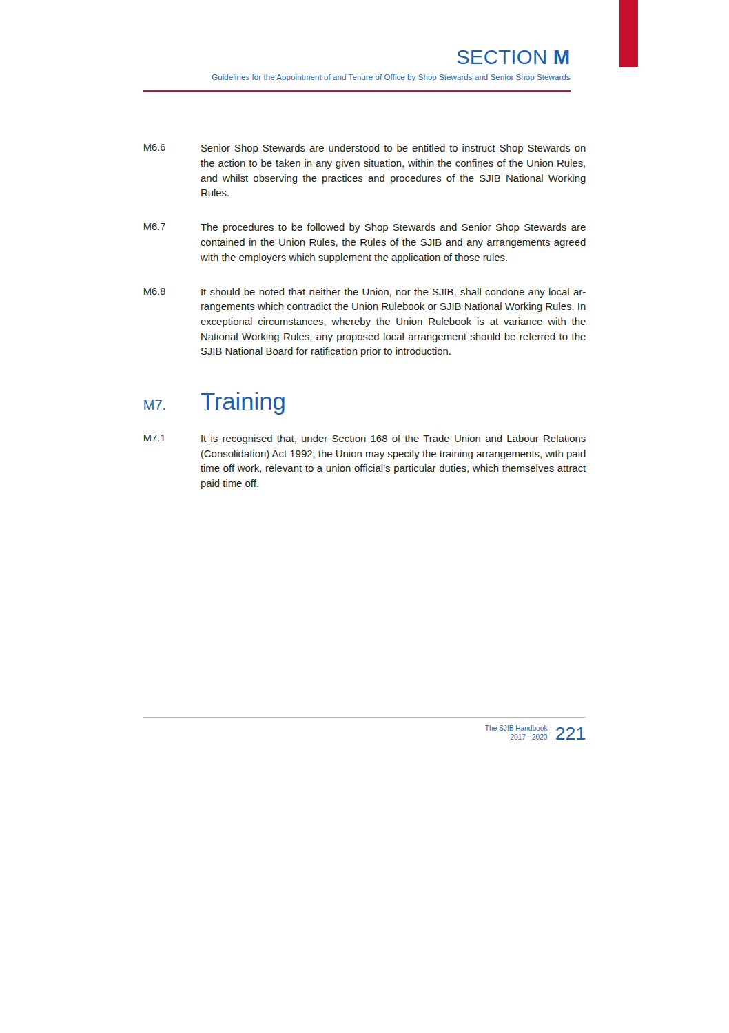SECTION M
Guidelines for the Appointment of and Tenure of Office by Shop Stewards and Senior Shop Stewards
M6.6
Senior Shop Stewards are understood to be entitled to instruct Shop Stewards on the action to be taken in any given situation, within the confines of the Union Rules, and whilst observing the practices and procedures of the SJIB National Working Rules.
M6.7
The procedures to be followed by Shop Stewards and Senior Shop Stewards are contained in the Union Rules, the Rules of the SJIB and any arrangements agreed with the employers which supplement the application of those rules.
M6.8
It should be noted that neither the Union, nor the SJIB, shall condone any local arrangements which contradict the Union Rulebook or SJIB National Working Rules. In exceptional circumstances, whereby the Union Rulebook is at variance with the National Working Rules, any proposed local arrangement should be referred to the SJIB National Board for ratification prior to introduction.
M7. Training
M7.1
It is recognised that, under Section 168 of the Trade Union and Labour Relations (Consolidation) Act 1992, the Union may specify the training arrangements, with paid time off work, relevant to a union official’s particular duties, which themselves attract paid time off.
The SJIB Handbook
2017 - 2020
221